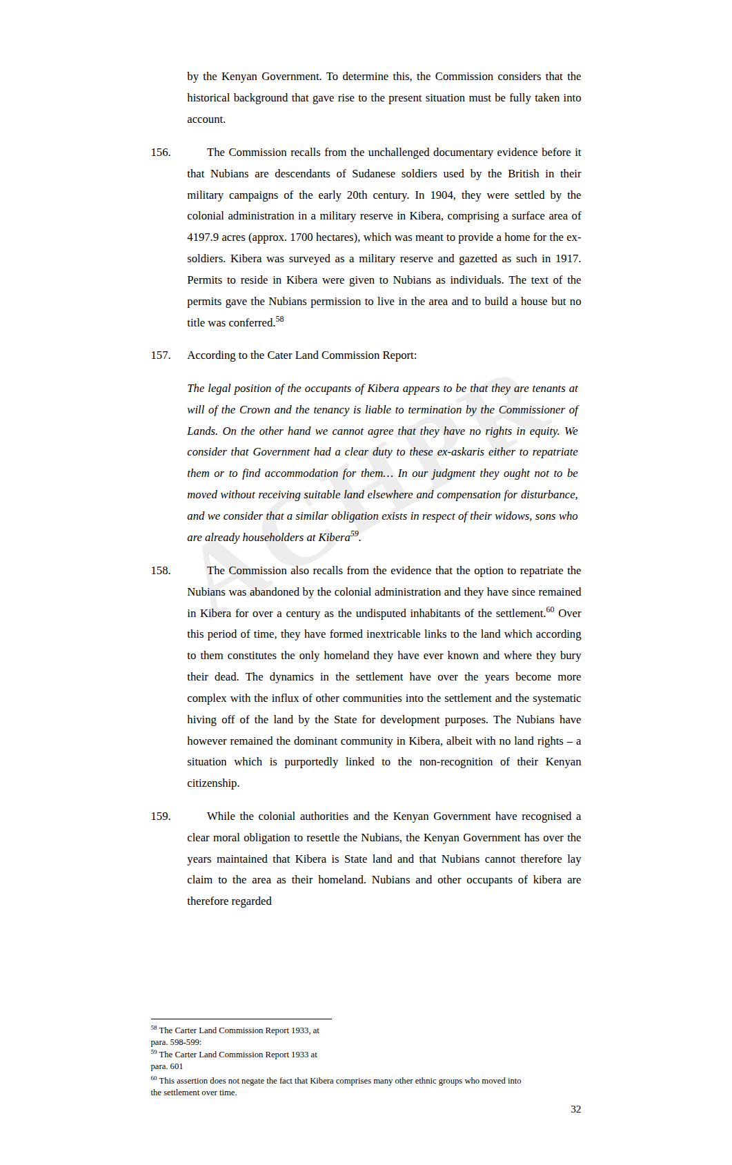ACHPR
by the Kenyan Government. To determine this, the Commission considers that the historical background that gave rise to the present situation must be fully taken into account.
156.
The Commission recalls from the unchallenged documentary evidence before it that Nubians are descendants of Sudanese soldiers used by the British in their military campaigns of the early 20th century. In 1904, they were settled by the colonial administration in a military reserve in Kibera, comprising a surface area of 4197.9 acres (approx. 1700 hectares), which was meant to provide a home for the ex-soldiers. Kibera was surveyed as a military reserve and gazetted as such in 1917. Permits to reside in Kibera were given to Nubians as individuals. The text of the permits gave the Nubians permission to live in the area and to build a house but no title was conferred.58
157.
According to the Cater Land Commission Report:
The legal position of the occupants of Kibera appears to be that they are tenants at will of the Crown and the tenancy is liable to termination by the Commissioner of Lands. On the other hand we cannot agree that they have no rights in equity. We consider that Government had a clear duty to these ex-askaris either to repatriate them or to find accommodation for them… In our judgment they ought not to be moved without receiving suitable land elsewhere and compensation for disturbance, and we consider that a similar obligation exists in respect of their widows, sons who are already householders at Kibera59.
158.
The Commission also recalls from the evidence that the option to repatriate the Nubians was abandoned by the colonial administration and they have since remained in Kibera for over a century as the undisputed inhabitants of the settlement.60 Over this period of time, they have formed inextricable links to the land which according to them constitutes the only homeland they have ever known and where they bury their dead. The dynamics in the settlement have over the years become more complex with the influx of other communities into the settlement and the systematic hiving off of the land by the State for development purposes. The Nubians have however remained the dominant community in Kibera, albeit with no land rights – a situation which is purportedly linked to the non-recognition of their Kenyan citizenship.
159.
While the colonial authorities and the Kenyan Government have recognised a clear moral obligation to resettle the Nubians, the Kenyan Government has over the years maintained that Kibera is State land and that Nubians cannot therefore lay claim to the area as their homeland. Nubians and other occupants of kibera are therefore regarded
58 The Carter Land Commission Report 1933, at para. 598-599:
59 The Carter Land Commission Report 1933 at para. 601
60 This assertion does not negate the fact that Kibera comprises many other ethnic groups who moved into the settlement over time.
32